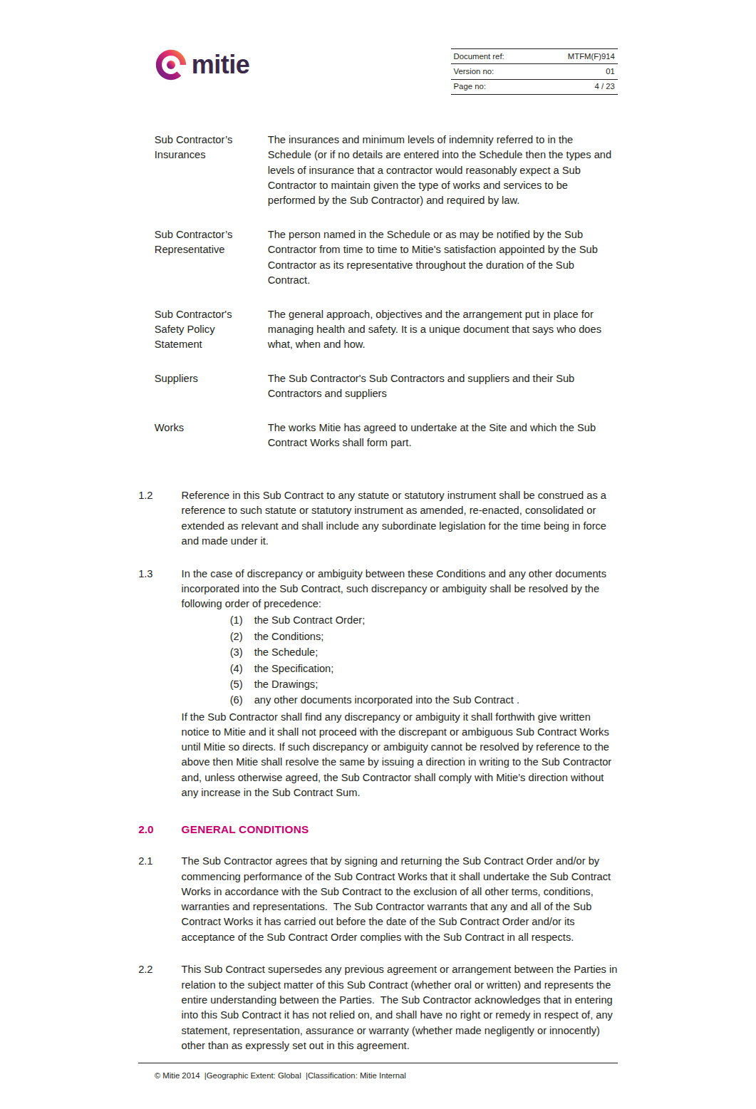mitie
| Document ref: | MTFM(F)914 |
| Version no: | 01 |
| Page no: | 4 / 23 |
| Sub Contractor’s Insurances | The insurances and minimum levels of indemnity referred to in the Schedule (or if no details are entered into the Schedule then the types and levels of insurance that a contractor would reasonably expect a Sub Contractor to maintain given the type of works and services to be performed by the Sub Contractor) and required by law. |
| Sub Contractor’s Representative | The person named in the Schedule or as may be notified by the Sub Contractor from time to time to Mitie's satisfaction appointed by the Sub Contractor as its representative throughout the duration of the Sub Contract. |
| Sub Contractor's Safety Policy Statement | The general approach, objectives and the arrangement put in place for managing health and safety. It is a unique document that says who does what, when and how. |
| Suppliers | The Sub Contractor's Sub Contractors and suppliers and their Sub Contractors and suppliers |
| Works | The works Mitie has agreed to undertake at the Site and which the Sub Contract Works shall form part. |
1.2
Reference in this Sub Contract to any statute or statutory instrument shall be construed as a reference to such statute or statutory instrument as amended, re-enacted, consolidated or extended as relevant and shall include any subordinate legislation for the time being in force and made under it.
1.3
In the case of discrepancy or ambiguity between these Conditions and any other documents incorporated into the Sub Contract, such discrepancy or ambiguity shall be resolved by the following order of precedence:
(1) the Sub Contract Order;
(2) the Conditions;
(3) the Schedule;
(4) the Specification;
(5) the Drawings;
(6) any other documents incorporated into the Sub Contract .
If the Sub Contractor shall find any discrepancy or ambiguity it shall forthwith give written notice to Mitie and it shall not proceed with the discrepant or ambiguous Sub Contract Works until Mitie so directs. If such discrepancy or ambiguity cannot be resolved by reference to the above then Mitie shall resolve the same by issuing a direction in writing to the Sub Contractor and, unless otherwise agreed, the Sub Contractor shall comply with Mitie’s direction without any increase in the Sub Contract Sum.
2.0
GENERAL CONDITIONS
2.1
The Sub Contractor agrees that by signing and returning the Sub Contract Order and/or by commencing performance of the Sub Contract Works that it shall undertake the Sub Contract Works in accordance with the Sub Contract to the exclusion of all other terms, conditions, warranties and representations. The Sub Contractor warrants that any and all of the Sub Contract Works it has carried out before the date of the Sub Contract Order and/or its acceptance of the Sub Contract Order complies with the Sub Contract in all respects.
2.2
This Sub Contract supersedes any previous agreement or arrangement between the Parties in relation to the subject matter of this Sub Contract (whether oral or written) and represents the entire understanding between the Parties. The Sub Contractor acknowledges that in entering into this Sub Contract it has not relied on, and shall have no right or remedy in respect of, any statement, representation, assurance or warranty (whether made negligently or innocently) other than as expressly set out in this agreement.
© Mitie 2014 |Geographic Extent: Global |Classification: Mitie Internal